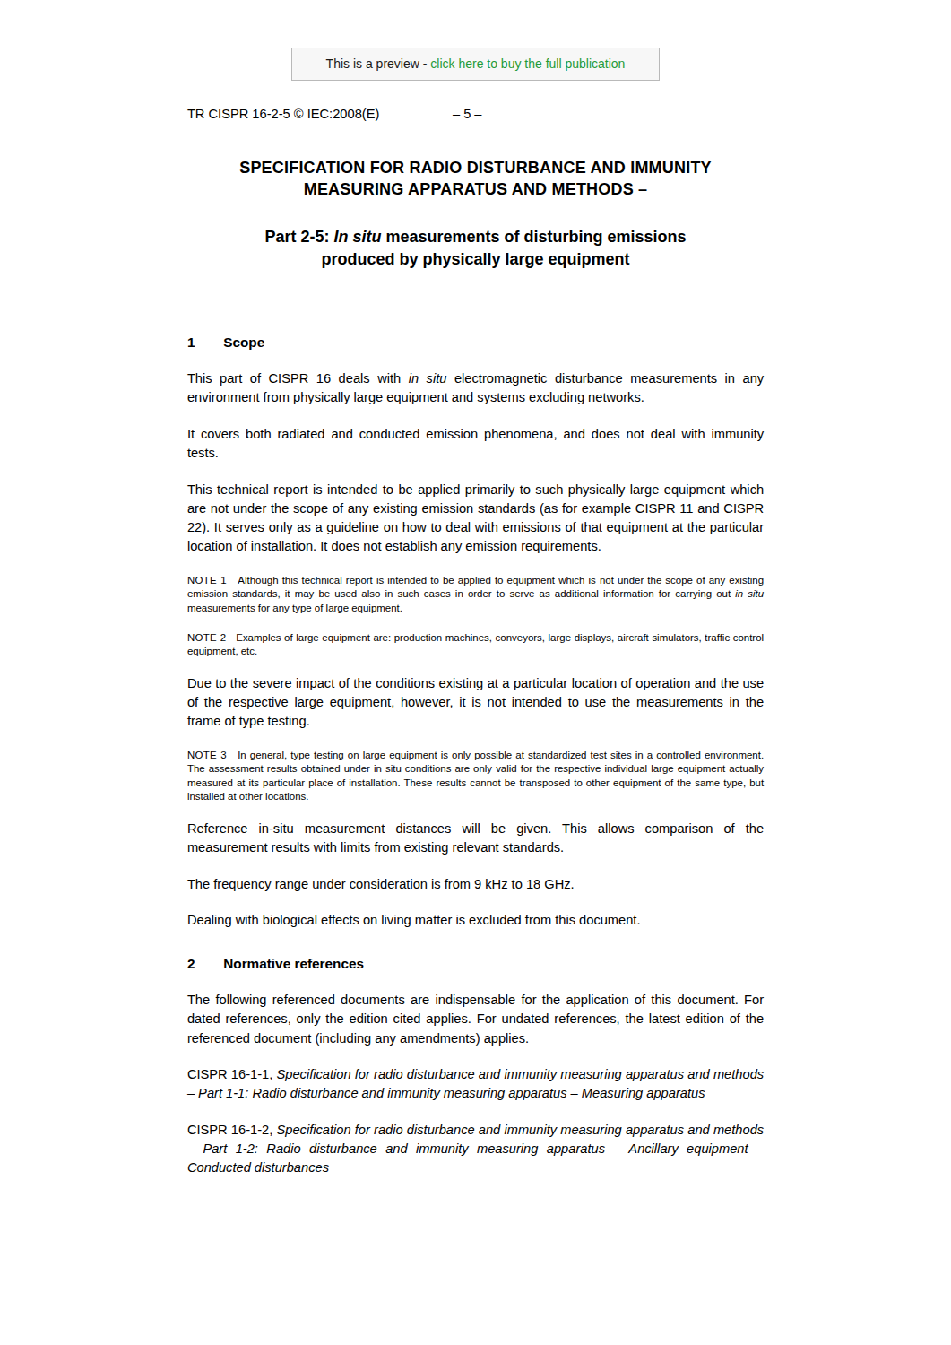This is a preview - click here to buy the full publication
TR CISPR 16-2-5 © IEC:2008(E) – 5 –
SPECIFICATION FOR RADIO DISTURBANCE AND IMMUNITY
MEASURING APPARATUS AND METHODS –
Part 2-5: In situ measurements of disturbing emissions
produced by physically large equipment
1 Scope
This part of CISPR 16 deals with in situ electromagnetic disturbance measurements in any environment from physically large equipment and systems excluding networks.
It covers both radiated and conducted emission phenomena, and does not deal with immunity tests.
This technical report is intended to be applied primarily to such physically large equipment which are not under the scope of any existing emission standards (as for example CISPR 11 and CISPR 22). It serves only as a guideline on how to deal with emissions of that equipment at the particular location of installation. It does not establish any emission requirements.
NOTE 1 Although this technical report is intended to be applied to equipment which is not under the scope of any existing emission standards, it may be used also in such cases in order to serve as additional information for carrying out in situ measurements for any type of large equipment.
NOTE 2 Examples of large equipment are: production machines, conveyors, large displays, aircraft simulators, traffic control equipment, etc.
Due to the severe impact of the conditions existing at a particular location of operation and the use of the respective large equipment, however, it is not intended to use the measurements in the frame of type testing.
NOTE 3 In general, type testing on large equipment is only possible at standardized test sites in a controlled environment. The assessment results obtained under in situ conditions are only valid for the respective individual large equipment actually measured at its particular place of installation. These results cannot be transposed to other equipment of the same type, but installed at other locations.
Reference in-situ measurement distances will be given. This allows comparison of the measurement results with limits from existing relevant standards.
The frequency range under consideration is from 9 kHz to 18 GHz.
Dealing with biological effects on living matter is excluded from this document.
2 Normative references
The following referenced documents are indispensable for the application of this document. For dated references, only the edition cited applies. For undated references, the latest edition of the referenced document (including any amendments) applies.
CISPR 16-1-1, Specification for radio disturbance and immunity measuring apparatus and methods – Part 1-1: Radio disturbance and immunity measuring apparatus – Measuring apparatus
CISPR 16-1-2, Specification for radio disturbance and immunity measuring apparatus and methods – Part 1-2: Radio disturbance and immunity measuring apparatus – Ancillary equipment – Conducted disturbances